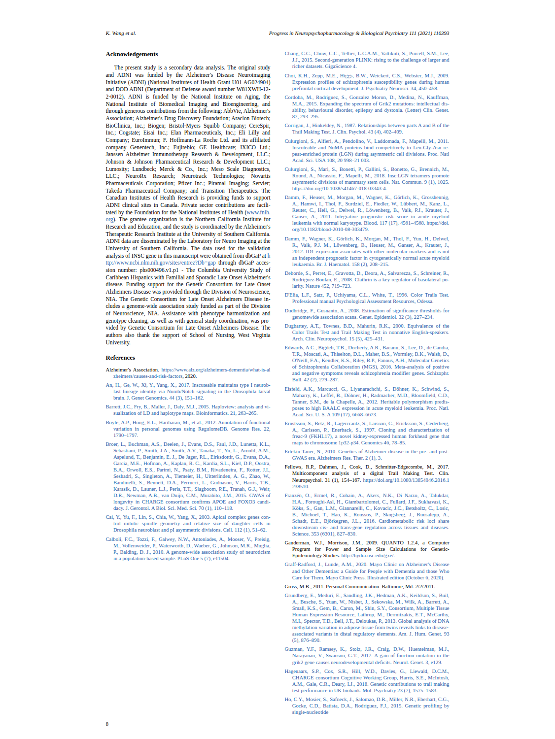K. Wang et al.
Progress in Neuropsychopharmacology & Biological Psychiatry 111 (2021) 110393
Acknowledgements
The present study is a secondary data analysis. The original study and ADNI was funded by the Alzheimer's Disease Neuroimaging Initiative (ADNI) (National Institutes of Health Grant U01 AG024904) and DOD ADNI (Department of Defense award number W81XWH-12-2-0012). ADNI is funded by the National Institute on Aging, the National Institute of Biomedical Imaging and Bioengineering, and through generous contributions from the following: AbbVie, Alzheimer's Association; Alzheimer's Drug Discovery Foundation; Araclon Biotech; BioClinica, Inc.; Biogen; Bristol-Myers Squibb Company; CereSpir, Inc.; Cogstate; Eisai Inc.; Elan Pharmaceuticals, Inc.; Eli Lilly and Company; EuroImmun; F. Hoffmann-La Roche Ltd. and its affiliated company Genentech, Inc.; Fujirebio; GE Healthcare; IXICO Ltd.; Janssen Alzheimer Immunotherapy Research & Development, LLC.; Johnson & Johnson Pharmaceutical Research & Development LLC.; Lumosity; Lundbeck; Merck & Co., Inc.; Meso Scale Diagnostics, LLC.; NeuroRx Research; Neurotrack Technologies; Novartis Pharmaceuticals Corporation; Pfizer Inc.; Piramal Imaging; Servier; Takeda Pharmaceutical Company; and Transition Therapeutics. The Canadian Institutes of Health Research is providing funds to support ADNI clinical sites in Canada. Private sector contributions are facilitated by the Foundation for the National Institutes of Health (www.fnih.org). The grantee organization is the Northern California Institute for Research and Education, and the study is coordinated by the Alzheimer's Therapeutic Research Institute at the University of Southern California. ADNI data are disseminated by the Laboratory for Neuro Imaging at the University of Southern California. The data used for the validation analysis of INSC gene in this manuscript were obtained from dbGaP at http://www.ncbi.nlm.nih.gov/sites/entrez?Db=gap through dbGaP accession number: phs000496.v1.p1 - The Columbia University Study of Caribbean Hispanics with Familial and Sporadic Late Onset Alzheimer's disease. Funding support for the Genetic Consortium for Late Onset Alzheimers Disease was provided through the Division of Neuroscience, NIA. The Genetic Consortium for Late Onset Alzheimers Disease includes a genome-wide association study funded as part of the Division of Neuroscience, NIA. Assistance with phenotype harmonization and genotype cleaning, as well as with general study coordination, was provided by Genetic Consortium for Late Onset Alzheimers Disease. The authors also thank the support of School of Nursing, West Virginia University.
References
Alzheimer's Association. https://www.alz.org/alzheimers-dementia/what-is-alzheimers/causes-and-risk-factors, 2020.
An, H., Ge, W., Xi, Y., Yang, X., 2017. Inscuteable maintains type I neuroblast lineage identity via Numb/Notch signaling in the Drosophila larval brain. J. Genet Genomics. 44 (3), 151–162.
Barrett, J.C., Fry, B., Maller, J., Daly, M.J., 2005. Haploview: analysis and visualization of LD and haplotype maps. Bioinformatics. 21, 263–265.
Boyle, A.P., Hong, E.L., Hariharan, M., et al., 2012. Annotation of functional variation in personal genomes using RegulomeDB. Genome Res. 22, 1790–1797.
Broer, L., Buchman, A.S., Deelen, J., Evans, D.S., Faul, J.D., Lunetta, K.L., Sebastiani, P., Smith, J.A., Smith, A.V., Tanaka, T., Yu, L., Arnold, A.M., Aspelund, T., Benjamin, E. J., De Jager, P.L., Eirksdottir, G., Evans, D.A., Garcia, M.E., Hofman, A., Kaplan, R. C., Kardia, S.L., Kiel, D.P., Oostra, B.A., Orwoll, E.S., Parimi, N., Psaty, B.M., Rivadeneira, F., Rotter, J.I., Seshadri, S., Singleton, A., Tiemeier, H., Uitterlinden, A. G., Zhao, W., Bandinelli, S., Bennett, D.A., Ferrucci, L., Gudnason, V., Harris, T.B., Karasik, D., Launer, L.J., Perls, T.T., Slagboom, P.E., Tranah, G.J., Weir, D.R., Newman, A.B., van Duijn, C.M., Murabito, J.M., 2015. GWAS of longevity in CHARGE consortium confirms APOE and FOXO3 candidacy. J. Gerontol. A Biol. Sci. Med. Sci. 70 (1), 110–118.
Cai, Y., Yu, F., Lin, S., Chia, W., Yang, X., 2003. Apical complex genes control mitotic spindle geometry and relative size of daughter cells in Drosophila neuroblast and pI asymmetric divisions. Cell. 112 (1), 51–62.
Calboli, F.C., Tozzi, F., Galwey, N.W., Antoniades, A., Mooser, V., Preisig, M., Vollenweider, P., Waterworth, D., Waeber, G., Johnson, M.R., Muglia, P., Balding, D. J., 2010. A genome-wide association study of neuroticism in a population-based sample. PLoS One 5 (7), e11504.
Chang, C.C., Chow, C.C., Tellier, L.C.A.M., Vattikuti, S., Purcell, S.M., Lee, J.J., 2015. Second-generation PLINK: rising to the challenge of larger and richer datasets. GigaScience 4.
Choi, K.H., Zepp, M.E., Higgs, B.W., Weickert, C.S., Webster, M.J., 2009. Expression profiles of schizophrenia susceptibility genes during human prefrontal cortical development. J. Psychiatry Neurosci. 34, 450–458.
Cordoba, M., Rodriguez, S., Gonzalez Moron, D., Medina, N., Kauffman, M.A., 2015. Expanding the spectrum of Grik2 mutations: intellectual disability, behavioural disorder, epilepsy and dystonia. (Letter) Clin. Genet. 87, 293–295.
Corrigan, J., Hinkeldey, N., 1987. Relationships between parts A and B of the Trail Making Test. J. Clin. Psychol. 43 (4), 402–409.
Culurgioni, S., Alfieri, A., Pendolino, V., Laddomada, F., Mapelli, M., 2011. Inscuteable and NuMA proteins bind competitively to Leu-Gly-Asn repeat-enriched protein (LGN) during asymmetric cell divisions. Proc. Natl Acad. Sci. USA 108, 20 998–21 003.
Culurgioni, S., Mari, S., Bonetti, P., Gallini, S., Bonetto, G., Brennich, M., Round, A., Nicassio, F., Mapelli, M., 2018. Insc:LGN tetramers promote asymmetric divisions of mammary stem cells. Nat. Commun. 9 (1), 1025. https://doi.org/10.1038/s41467-018-03343-4.
Damm, F., Heuser, M., Morgan, M., Wagner, K., Görlich, K., Grosshennig, A., Hamwi, I., Thol, F., Surdziel, E., Fiedler, W., Lübbert, M., Kanz, L., Reuter, C., Heil, G., Delwel, R., Löwenberg, B., Valk, P.J., Krauter, J., Ganser, A., 2011. Integrative prognostic risk score in acute myeloid leukemia with normal karyotype. Blood. 117 (17), 4561–4568. https://doi.org/10.1182/blood-2010-08-303479.
Damm, F., Wagner, K., Görlich, K., Morgan, M., Thol, F., Yun, H., Delwel, R., Valk, P.J. M., Löwenberg, B., Heuser, M., Ganser, A., Krauter, J., 2012. ID1 expression associates with other molecular markers and is not an independent prognostic factor in cytogenetically normal acute myeloid leukaemia. Br. J. Haematol. 158 (2), 208–215.
Deborde, S., Perret, E., Gravotta, D., Deora, A., Salvarezza, S., Schreiner, R., Rodriguez-Boulan, E., 2008. Clathrin is a key regulator of basolateral polarity. Nature 452, 719–723.
D'Elia, L.F., Satz, P., Uchiyama, C.L., White, T., 1996. Color Trails Test. Professional manual Psychological Assessment Resources, Odessa.
Dudbridge, F., Gusnanto, A., 2008. Estimation of significance thresholds for genomewide association scans. Genet. Epidemiol. 32 (3), 227–234.
Dugbartey, A.T., Townes, B.D., Mahurin, R.K., 2000. Equivalence of the Color Trails Test and Trail Making Test in nonnative English-speakers. Arch. Clin. Neuropsychol. 15 (5), 425–431.
Edwards, A.C., Bigdeli, T.B., Docherty, A.R., Bacanu, S., Lee, D., de Candia, T.R., Moscati, A., Thiselton, D.L., Maher, B.S., Wormley, B.K., Walsh, D., O'Neill, F.A., Kendler, K.S., Riley, B.P., Fanous, A.H., Molecular Genetics of Schizophrenia Collaboration (MGS), 2016. Meta-analysis of positive and negative symptoms reveals schizophrenia modifier genes. Schizophr. Bull. 42 (2), 279–287.
Eisfeld, A.K., Marcucci, G., Liyanarachchi, S., Döhner, K., Schwind, S., Maharry, K., Leffel, B., Döhner, H., Radmacher, M.D., Bloomfield, C.D., Tanner, S.M., de la Chapelle, A., 2012. Heritable polymorphism predisposes to high BAALC expression in acute myeloid leukemia. Proc. Natl. Acad. Sci. U. S. A 109 (17), 6668–6673.
Ernstsson, S., Betz, R., Lagercrantz, S., Larsson, C., Ericksson, S., Cederberg, A., Carlsson, P., Enerback, S., 1997. Cloning and characterization of freac-9 (FKHL17), a novel kidney-expressed human forkhead gene that maps to chromosome 1p32-p34. Genomics 46, 78–85.
Ertekin-Taner, N., 2010. Genetics of Alzheimer disease in the pre- and post-GWAS era. Alzheimers Res. Ther. 2 (1), 3.
Fellows, R.P., Dahmen, J., Cook, D., Schmitter-Edgecombe, M., 2017. Multicomponent analysis of a digital Trail Making Test. Clin. Neuropsychol. 31 (1), 154–167. https://doi.org/10.1080/13854046.2016.1238510.
Franzén, O., Ermel, R., Cohain, A., Akers, N.K., Di Narzo, A., Talukdar, H.A., Foroughi-Asl, H., Giambartolomei, C., Fullard, J.F., Sukhavasi, K., Köks, S., Gan, L.M., Giannarelli, C., Kovacic, J.C., Betsholtz, C., Losic, B., Michoel, T., Hao, K., Roussos, P., Skogsberg, J., Ruusalepp, A., Schadt, E.E., Björkegren, J.L., 2016. Cardiometabolic risk loci share downstream cis- and trans-gene regulation across tissues and diseases. Science. 353 (6301), 827–830.
Gauderman, W.J., Morrison, J.M., 2009. QUANTO 1.2.4, a Computer Program for Power and Sample Size Calculations for Genetic-Epidemiology Studies. http://hydra.usc.edu/gxe/.
Graff-Radford, J., Lunde, A.M., 2020. Mayo Clinic on Alzheimer's Disease and Other Dementias: a Guide for People with Dementia and those Who Care for Them. Mayo Clinic Press. Illustrated edition (October 6, 2020).
Gross, M.B., 2011. Personal Communication. Baltimore, Md. 2/2/2011.
Grundberg, E., Meduri, E., Sandling, J.K., Hedman, A.K., Keildson, S., Buil, A., Busche, S., Yuan, W., Nisbet, J., Sekowska, M., Wilk, A., Barrett, A., Small, K.S., Gem, B., Caron, M., Shin, S.Y., Consortium, Multiple Tissue Human Expression Resource, Lathrop, M., Dermitzakis, E.T., McCarthy, M.I., Spector, T.D., Bell, J.T., Deloukas, P., 2013. Global analysis of DNA methylation variation in adipose tissue from twins reveals links to disease-associated variants in distal regulatory elements. Am. J. Hum. Genet. 93 (5), 876–890.
Guzman, Y.F., Ramsey, K., Stolz, J.R., Craig, D.W., Huentelman, M.J., Narayanan, V., Swanson, G.T., 2017. A gain-of-function mutation in the grik2 gene causes neurodevelopmental deficits. Neurol. Genet. 3, e129.
Hagenaars, S.P., Cox, S.R., Hill, W.D., Davies, G., Liewald, D.C.M., CHARGE consortium Cognitive Working Group, Harris, S.E., McIntosh, A.M., Gale, C.R., Deary, I.J., 2018. Genetic contributions to trail making test performance in UK biobank. Mol. Psychiatry 23 (7), 1575–1583.
Ho, C.Y., Mosier, S., Safneck, J., Salomao, D.R., Miller, N.R., Eberhart, C.G., Gocke, C.D., Batista, D.A., Rodriguez, F.J., 2015. Genetic profiling by single-nucleotide
8